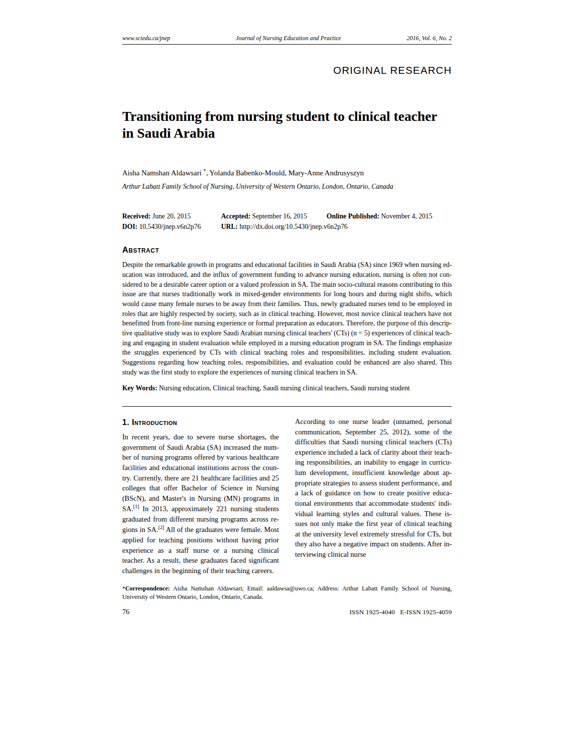www.sciedu.ca/jnep Journal of Nursing Education and Practice 2016, Vol. 6, No. 2
ORIGINAL RESEARCH
Transitioning from nursing student to clinical teacher
in Saudi Arabia
Aisha Namshan Aldawsari *, Yolanda Babenko-Mould, Mary-Anne Andrusyszyn
Arthur Labatt Family School of Nursing, University of Western Ontario, London, Ontario, Canada
| Received: June 20, 2015 | Accepted: September 16, 2015 | Online Published: November 4, 2015 |
| DOI: 10.5430/jnep.v6n2p76 | URL: http://dx.doi.org/10.5430/jnep.v6n2p76 |
Abstract
Despite the remarkable growth in programs and educational facilities in Saudi Arabia (SA) since 1969 when nursing education was introduced, and the influx of government funding to advance nursing education, nursing is often not considered to be a desirable career option or a valued profession in SA. The main socio-cultural reasons contributing to this issue are that nurses traditionally work in mixed-gender environments for long hours and during night shifts, which would cause many female nurses to be away from their families. Thus, newly graduated nurses tend to be employed in roles that are highly respected by society, such as in clinical teaching. However, most novice clinical teachers have not benefitted from front-line nursing experience or formal preparation as educators. Therefore, the purpose of this descriptive qualitative study was to explore Saudi Arabian nursing clinical teachers' (CTs) (n = 5) experiences of clinical teaching and engaging in student evaluation while employed in a nursing education program in SA. The findings emphasize the struggles experienced by CTs with clinical teaching roles and responsibilities, including student evaluation. Suggestions regarding how teaching roles, responsibilities, and evaluation could be enhanced are also shared. This study was the first study to explore the experiences of nursing clinical teachers in SA.
Key Words: Nursing education, Clinical teaching, Saudi nursing clinical teachers, Saudi nursing student
1. Introduction
In recent years, due to severe nurse shortages, the government of Saudi Arabia (SA) increased the number of nursing programs offered by various healthcare facilities and educational institutions across the country. Currently, there are 21 healthcare facilities and 25 colleges that offer Bachelor of Science in Nursing (BScN), and Master's in Nursing (MN) programs in SA.[1] In 2013, approximately 221 nursing students graduated from different nursing programs across regions in SA.[2] All of the graduates were female. Most applied for teaching positions without having prior experience as a staff nurse or a nursing clinical teacher. As a result, these graduates faced significant challenges in the beginning of their teaching careers.
According to one nurse leader (unnamed, personal communication, September 25, 2012), some of the difficulties that Saudi nursing clinical teachers (CTs) experience included a lack of clarity about their teaching responsibilities, an inability to engage in curriculum development, insufficient knowledge about appropriate strategies to assess student performance, and a lack of guidance on how to create positive educational environments that accommodate students' individual learning styles and cultural values. These issues not only make the first year of clinical teaching at the university level extremely stressful for CTs, but they also have a negative impact on students. After interviewing clinical nurse
*Correspondence: Aisha Namshan Aldawsari; Email: aaldawsa@uwo.ca; Address: Arthur Labatt Family School of Nursing, University of Western Ontario, London, Ontario, Canada.
76 ISSN 1925-4040 E-ISSN 1925-4059